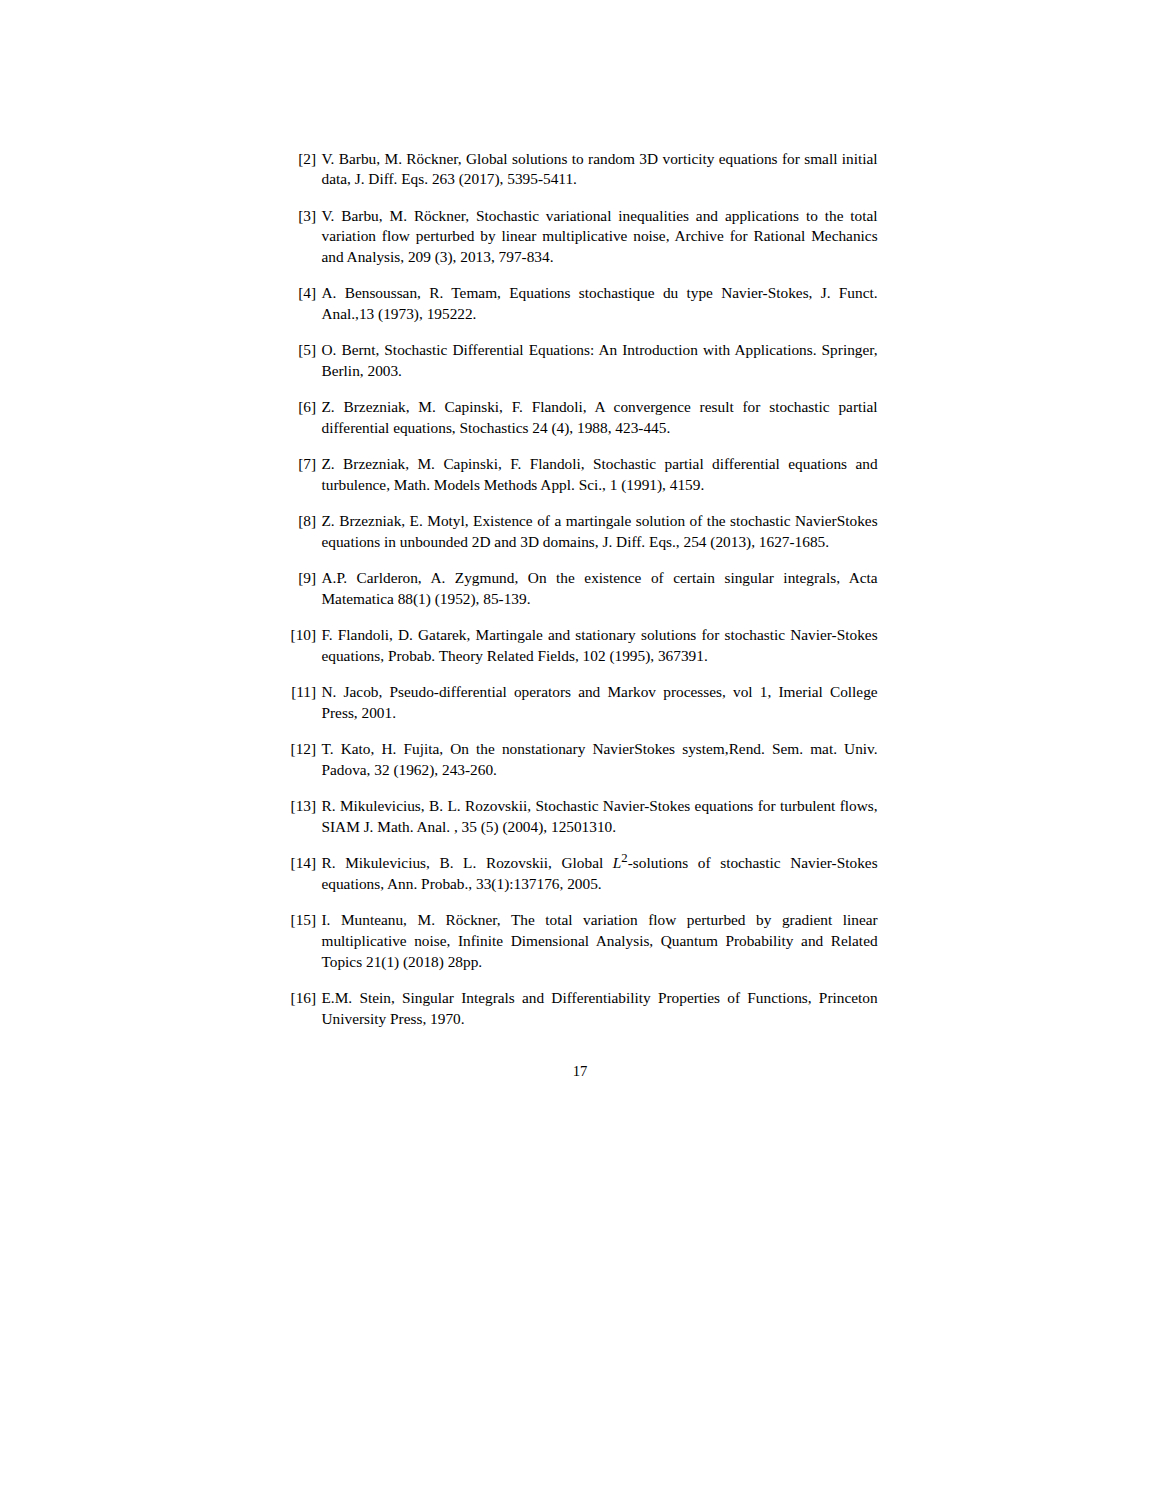[2] V. Barbu, M. Röckner, Global solutions to random 3D vorticity equations for small initial data, J. Diff. Eqs. 263 (2017), 5395-5411.
[3] V. Barbu, M. Röckner, Stochastic variational inequalities and applications to the total variation flow perturbed by linear multiplicative noise, Archive for Rational Mechanics and Analysis, 209 (3), 2013, 797-834.
[4] A. Bensoussan, R. Temam, Equations stochastique du type Navier-Stokes, J. Funct. Anal.,13 (1973), 195222.
[5] O. Bernt, Stochastic Differential Equations: An Introduction with Applications. Springer, Berlin, 2003.
[6] Z. Brzezniak, M. Capinski, F. Flandoli, A convergence result for stochastic partial differential equations, Stochastics 24 (4), 1988, 423-445.
[7] Z. Brzezniak, M. Capinski, F. Flandoli, Stochastic partial differential equations and turbulence, Math. Models Methods Appl. Sci., 1 (1991), 4159.
[8] Z. Brzezniak, E. Motyl, Existence of a martingale solution of the stochastic NavierStokes equations in unbounded 2D and 3D domains, J. Diff. Eqs., 254 (2013), 1627-1685.
[9] A.P. Carlderon, A. Zygmund, On the existence of certain singular integrals, Acta Matematica 88(1) (1952), 85-139.
[10] F. Flandoli, D. Gatarek, Martingale and stationary solutions for stochastic Navier-Stokes equations, Probab. Theory Related Fields, 102 (1995), 367391.
[11] N. Jacob, Pseudo-differential operators and Markov processes, vol 1, Imerial College Press, 2001.
[12] T. Kato, H. Fujita, On the nonstationary NavierStokes system,Rend. Sem. mat. Univ. Padova, 32 (1962), 243-260.
[13] R. Mikulevicius, B. L. Rozovskii, Stochastic Navier-Stokes equations for turbulent flows, SIAM J. Math. Anal. , 35 (5) (2004), 12501310.
[14] R. Mikulevicius, B. L. Rozovskii, Global L2-solutions of stochastic Navier-Stokes equations, Ann. Probab., 33(1):137176, 2005.
[15] I. Munteanu, M. Röckner, The total variation flow perturbed by gradient linear multiplicative noise, Infinite Dimensional Analysis, Quantum Probability and Related Topics 21(1) (2018) 28pp.
[16] E.M. Stein, Singular Integrals and Differentiability Properties of Functions, Princeton University Press, 1970.
17